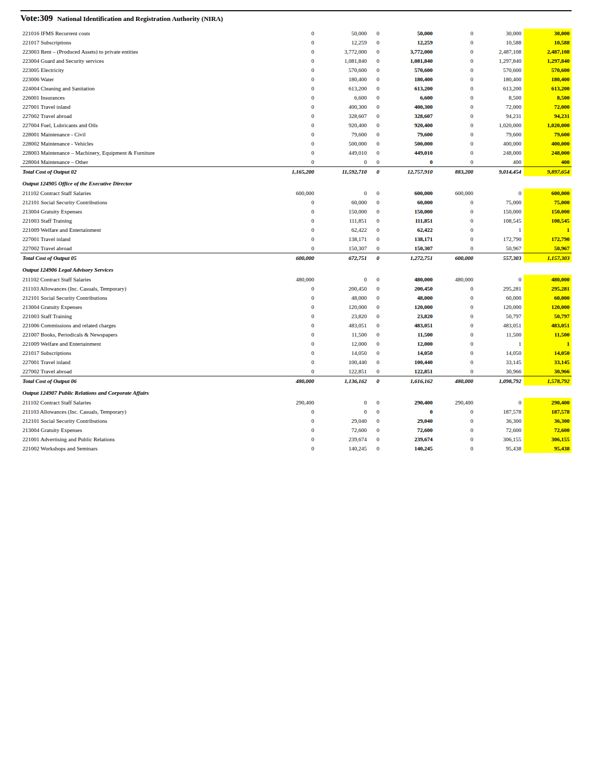Vote:309 National Identification and Registration Authority (NIRA)
| 221016 IFMS Recurrent costs | 0 | 50,000 | 0 | 50,000 | 0 | 30,000 | 30,000 |
| 221017 Subscriptions | 0 | 12,259 | 0 | 12,259 | 0 | 10,588 | 10,588 |
| 223003 Rent – (Produced Assets) to private entities | 0 | 3,772,000 | 0 | 3,772,000 | 0 | 2,487,108 | 2,487,108 |
| 223004 Guard and Security services | 0 | 1,081,840 | 0 | 1,081,840 | 0 | 1,297,840 | 1,297,840 |
| 223005 Electricity | 0 | 570,600 | 0 | 570,600 | 0 | 570,600 | 570,600 |
| 223006 Water | 0 | 180,400 | 0 | 180,400 | 0 | 180,400 | 180,400 |
| 224004 Cleaning and Sanitation | 0 | 613,200 | 0 | 613,200 | 0 | 613,200 | 613,200 |
| 226001 Insurances | 0 | 6,600 | 0 | 6,600 | 0 | 8,500 | 8,500 |
| 227001 Travel inland | 0 | 400,300 | 0 | 400,300 | 0 | 72,000 | 72,000 |
| 227002 Travel abroad | 0 | 328,607 | 0 | 328,607 | 0 | 94,231 | 94,231 |
| 227004 Fuel, Lubricants and Oils | 0 | 920,400 | 0 | 920,400 | 0 | 1,020,000 | 1,020,000 |
| 228001 Maintenance - Civil | 0 | 79,600 | 0 | 79,600 | 0 | 79,600 | 79,600 |
| 228002 Maintenance - Vehicles | 0 | 500,000 | 0 | 500,000 | 0 | 400,000 | 400,000 |
| 228003 Maintenance – Machinery, Equipment & Furniture | 0 | 449,010 | 0 | 449,010 | 0 | 248,000 | 248,000 |
| 228004 Maintenance – Other | 0 | 0 | 0 | 0 | 0 | 400 | 400 |
| Total Cost of Output 02 | 1,165,200 | 11,592,710 | 0 | 12,757,910 | 883,200 | 9,014,454 | 9,897,654 |
| Output 124905 Office of the Executive Director |
| 211102 Contract Staff Salaries | 600,000 | 0 | 0 | 600,000 | 600,000 | 0 | 600,000 |
| 212101 Social Security Contributions | 0 | 60,000 | 0 | 60,000 | 0 | 75,000 | 75,000 |
| 213004 Gratuity Expenses | 0 | 150,000 | 0 | 150,000 | 0 | 150,000 | 150,000 |
| 221003 Staff Training | 0 | 111,851 | 0 | 111,851 | 0 | 108,545 | 108,545 |
| 221009 Welfare and Entertainment | 0 | 62,422 | 0 | 62,422 | 0 | 1 | 1 |
| 227001 Travel inland | 0 | 138,171 | 0 | 138,171 | 0 | 172,790 | 172,790 |
| 227002 Travel abroad | 0 | 150,307 | 0 | 150,307 | 0 | 50,967 | 50,967 |
| Total Cost of Output 05 | 600,000 | 672,751 | 0 | 1,272,751 | 600,000 | 557,303 | 1,157,303 |
| Output 124906 Legal Advisory Services |
| 211102 Contract Staff Salaries | 480,000 | 0 | 0 | 480,000 | 480,000 | 0 | 480,000 |
| 211103 Allowances (Inc. Casuals, Temporary) | 0 | 200,450 | 0 | 200,450 | 0 | 295,281 | 295,281 |
| 212101 Social Security Contributions | 0 | 48,000 | 0 | 48,000 | 0 | 60,000 | 60,000 |
| 213004 Gratuity Expenses | 0 | 120,000 | 0 | 120,000 | 0 | 120,000 | 120,000 |
| 221003 Staff Training | 0 | 23,820 | 0 | 23,820 | 0 | 50,797 | 50,797 |
| 221006 Commissions and related charges | 0 | 483,051 | 0 | 483,051 | 0 | 483,051 | 483,051 |
| 221007 Books, Periodicals & Newspapers | 0 | 11,500 | 0 | 11,500 | 0 | 11,500 | 11,500 |
| 221009 Welfare and Entertainment | 0 | 12,000 | 0 | 12,000 | 0 | 1 | 1 |
| 221017 Subscriptions | 0 | 14,050 | 0 | 14,050 | 0 | 14,050 | 14,050 |
| 227001 Travel inland | 0 | 100,440 | 0 | 100,440 | 0 | 33,145 | 33,145 |
| 227002 Travel abroad | 0 | 122,851 | 0 | 122,851 | 0 | 30,966 | 30,966 |
| Total Cost of Output 06 | 480,000 | 1,136,162 | 0 | 1,616,162 | 480,000 | 1,098,792 | 1,578,792 |
| Output 124907 Public Relations and Corporate Affairs |
| 211102 Contract Staff Salaries | 290,400 | 0 | 0 | 290,400 | 290,400 | 0 | 290,400 |
| 211103 Allowances (Inc. Casuals, Temporary) | 0 | 0 | 0 | 0 | 0 | 187,578 | 187,578 |
| 212101 Social Security Contributions | 0 | 29,040 | 0 | 29,040 | 0 | 36,300 | 36,300 |
| 213004 Gratuity Expenses | 0 | 72,600 | 0 | 72,600 | 0 | 72,600 | 72,600 |
| 221001 Advertising and Public Relations | 0 | 239,674 | 0 | 239,674 | 0 | 306,155 | 306,155 |
| 221002 Workshops and Seminars | 0 | 140,245 | 0 | 140,245 | 0 | 95,438 | 95,438 |